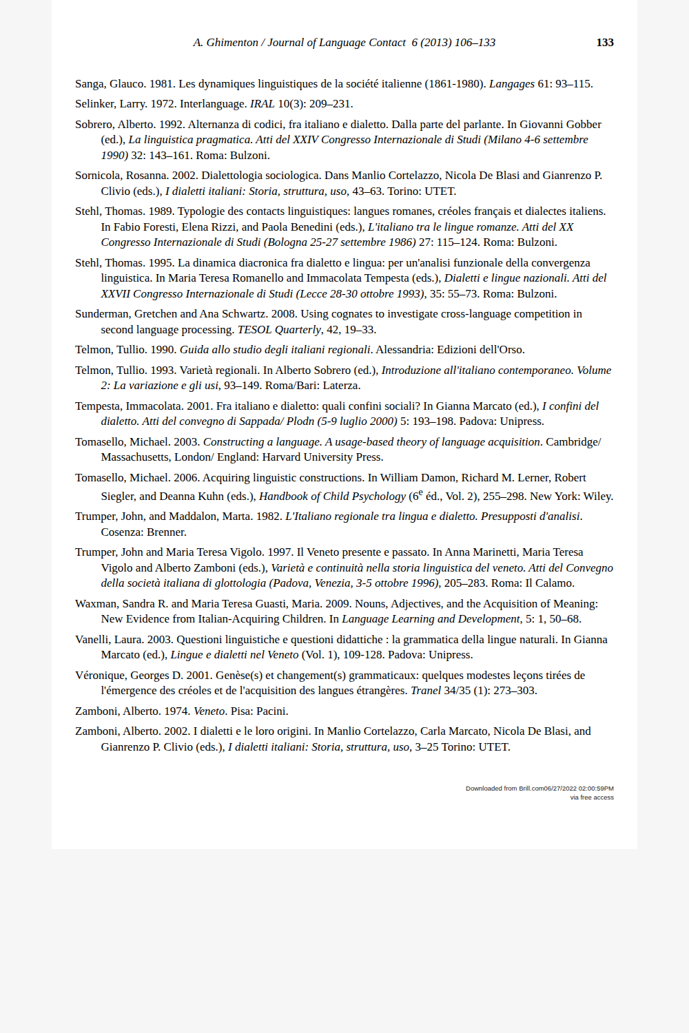A. Ghimenton / Journal of Language Contact 6 (2013) 106–133 133
Sanga, Glauco. 1981. Les dynamiques linguistiques de la société italienne (1861-1980). Langages 61: 93–115.
Selinker, Larry. 1972. Interlanguage. IRAL 10(3): 209–231.
Sobrero, Alberto. 1992. Alternanza di codici, fra italiano e dialetto. Dalla parte del parlante. In Giovanni Gobber (ed.), La linguistica pragmatica. Atti del XXIV Congresso Internazionale di Studi (Milano 4-6 settembre 1990) 32: 143–161. Roma: Bulzoni.
Sornicola, Rosanna. 2002. Dialettologia sociologica. Dans Manlio Cortelazzo, Nicola De Blasi and Gianrenzo P. Clivio (eds.), I dialetti italiani: Storia, struttura, uso, 43–63. Torino: UTET.
Stehl, Thomas. 1989. Typologie des contacts linguistiques: langues romanes, créoles français et dialectes italiens. In Fabio Foresti, Elena Rizzi, and Paola Benedini (eds.), L'italiano tra le lingue romanze. Atti del XX Congresso Internazionale di Studi (Bologna 25-27 settembre 1986) 27: 115–124. Roma: Bulzoni.
Stehl, Thomas. 1995. La dinamica diacronica fra dialetto e lingua: per un'analisi funzionale della convergenza linguistica. In Maria Teresa Romanello and Immacolata Tempesta (eds.), Dialetti e lingue nazionali. Atti del XXVII Congresso Internazionale di Studi (Lecce 28-30 ottobre 1993), 35: 55–73. Roma: Bulzoni.
Sunderman, Gretchen and Ana Schwartz. 2008. Using cognates to investigate cross-language competition in second language processing. TESOL Quarterly, 42, 19–33.
Telmon, Tullio. 1990. Guida allo studio degli italiani regionali. Alessandria: Edizioni dell'Orso.
Telmon, Tullio. 1993. Varietà regionali. In Alberto Sobrero (ed.), Introduzione all'italiano contemporaneo. Volume 2: La variazione e gli usi, 93–149. Roma/Bari: Laterza.
Tempesta, Immacolata. 2001. Fra italiano e dialetto: quali confini sociali? In Gianna Marcato (ed.), I confini del dialetto. Atti del convegno di Sappada/ Plodn (5-9 luglio 2000) 5: 193–198. Padova: Unipress.
Tomasello, Michael. 2003. Constructing a language. A usage-based theory of language acquisition. Cambridge/ Massachusetts, London/ England: Harvard University Press.
Tomasello, Michael. 2006. Acquiring linguistic constructions. In William Damon, Richard M. Lerner, Robert Siegler, and Deanna Kuhn (eds.), Handbook of Child Psychology (6e éd., Vol. 2), 255–298. New York: Wiley.
Trumper, John, and Maddalon, Marta. 1982. L'Italiano regionale tra lingua e dialetto. Presupposti d'analisi. Cosenza: Brenner.
Trumper, John and Maria Teresa Vigolo. 1997. Il Veneto presente e passato. In Anna Marinetti, Maria Teresa Vigolo and Alberto Zamboni (eds.), Varietà e continuità nella storia linguistica del veneto. Atti del Convegno della società italiana di glottologia (Padova, Venezia, 3-5 ottobre 1996), 205–283. Roma: Il Calamo.
Waxman, Sandra R. and Maria Teresa Guasti, Maria. 2009. Nouns, Adjectives, and the Acquisition of Meaning: New Evidence from Italian-Acquiring Children. In Language Learning and Development, 5: 1, 50–68.
Vanelli, Laura. 2003. Questioni linguistiche e questioni didattiche : la grammatica della lingue naturali. In Gianna Marcato (ed.), Lingue e dialetti nel Veneto (Vol. 1), 109-128. Padova: Unipress.
Véronique, Georges D. 2001. Genèse(s) et changement(s) grammaticaux: quelques modestes leçons tirées de l'émergence des créoles et de l'acquisition des langues étrangères. Tranel 34/35 (1): 273–303.
Zamboni, Alberto. 1974. Veneto. Pisa: Pacini.
Zamboni, Alberto. 2002. I dialetti e le loro origini. In Manlio Cortelazzo, Carla Marcato, Nicola De Blasi, and Gianrenzo P. Clivio (eds.), I dialetti italiani: Storia, struttura, uso, 3–25 Torino: UTET.
Downloaded from Brill.com06/27/2022 02:00:59PM
via free access